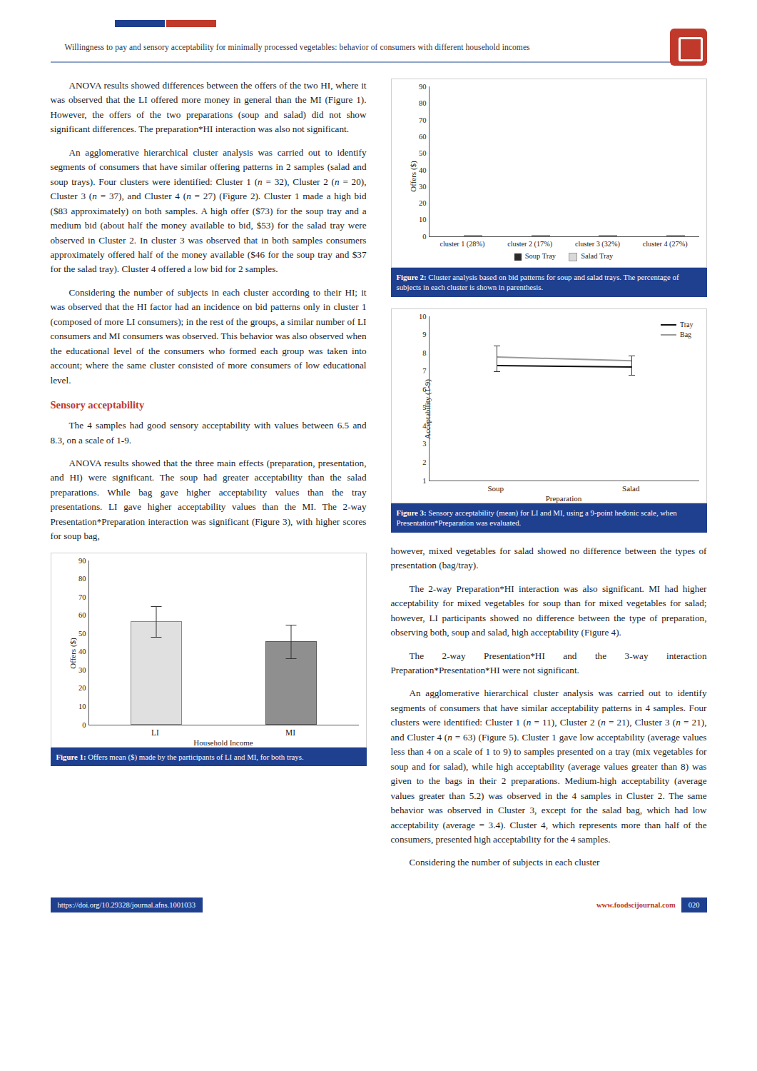Willingness to pay and sensory acceptability for minimally processed vegetables: behavior of consumers with different household incomes
ANOVA results showed differences between the offers of the two HI, where it was observed that the LI offered more money in general than the MI (Figure 1). However, the offers of the two preparations (soup and salad) did not show significant differences. The preparation*HI interaction was also not significant.
An agglomerative hierarchical cluster analysis was carried out to identify segments of consumers that have similar offering patterns in 2 samples (salad and soup trays). Four clusters were identified: Cluster 1 (n = 32), Cluster 2 (n = 20), Cluster 3 (n = 37), and Cluster 4 (n = 27) (Figure 2). Cluster 1 made a high bid ($83 approximately) on both samples. A high offer ($73) for the soup tray and a medium bid (about half the money available to bid, $53) for the salad tray were observed in Cluster 2. In cluster 3 was observed that in both samples consumers approximately offered half of the money available ($46 for the soup tray and $37 for the salad tray). Cluster 4 offered a low bid for 2 samples.
Considering the number of subjects in each cluster according to their HI; it was observed that the HI factor had an incidence on bid patterns only in cluster 1 (composed of more LI consumers); in the rest of the groups, a similar number of LI consumers and MI consumers was observed. This behavior was also observed when the educational level of the consumers who formed each group was taken into account; where the same cluster consisted of more consumers of low educational level.
Sensory acceptability
The 4 samples had good sensory acceptability with values between 6.5 and 8.3, on a scale of 1-9.
ANOVA results showed that the three main effects (preparation, presentation, and HI) were significant. The soup had greater acceptability than the salad preparations. While bag gave higher acceptability values than the tray presentations. LI gave higher acceptability values than the MI. The 2-way Presentation*Preparation interaction was significant (Figure 3), with higher scores for soup bag,
Offers ($)
90
80
70
60
50
40
30
20
10
0
LI MI
Household Income
Figure 1: Offers mean ($) made by the participants of LI and MI, for both trays.
Offers ($)
90
80
70
60
50
40
30
20
10
0
cluster 1 (28%) cluster 2 (17%) cluster 3 (32%) cluster 4 (27%)
Soup Tray Salad Tray
Figure 2: Cluster analysis based on bid patterns for soup and salad trays. The percentage of subjects in each cluster is shown in parenthesis.
Acceptability (1-9)
Tray
Bag
10
9
8
7
6
5
4
3
2
1
Soup Salad
Preparation
Figure 3: Sensory acceptability (mean) for LI and MI, using a 9-point hedonic scale, when Presentation*Preparation was evaluated.
however, mixed vegetables for salad showed no difference between the types of presentation (bag/tray).
The 2-way Preparation*HI interaction was also significant. MI had higher acceptability for mixed vegetables for soup than for mixed vegetables for salad; however, LI participants showed no difference between the type of preparation, observing both, soup and salad, high acceptability (Figure 4).
The 2-way Presentation*HI and the 3-way interaction Preparation*Presentation*HI were not significant.
An agglomerative hierarchical cluster analysis was carried out to identify segments of consumers that have similar acceptability patterns in 4 samples. Four clusters were identified: Cluster 1 (n = 11), Cluster 2 (n = 21), Cluster 3 (n = 21), and Cluster 4 (n = 63) (Figure 5). Cluster 1 gave low acceptability (average values less than 4 on a scale of 1 to 9) to samples presented on a tray (mix vegetables for soup and for salad), while high acceptability (average values greater than 8) was given to the bags in their 2 preparations. Medium-high acceptability (average values greater than 5.2) was observed in the 4 samples in Cluster 2. The same behavior was observed in Cluster 3, except for the salad bag, which had low acceptability (average = 3.4). Cluster 4, which represents more than half of the consumers, presented high acceptability for the 4 samples.
Considering the number of subjects in each cluster
https://doi.org/10.29328/journal.afns.1001033
www.foodscijournal.com 020